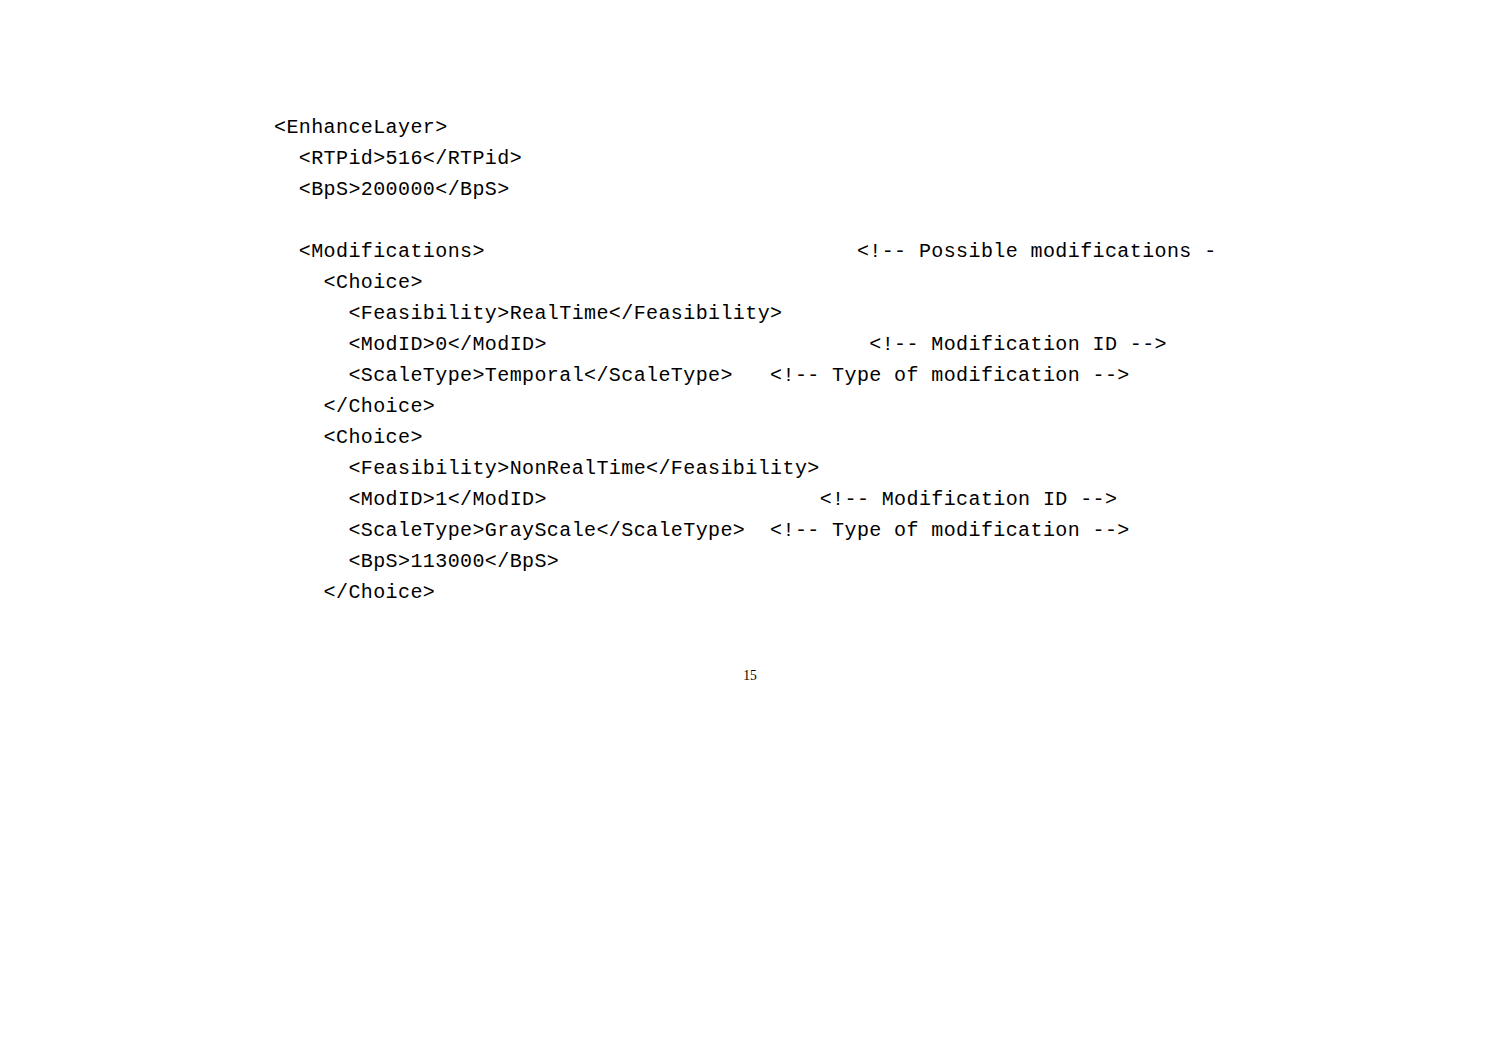<EnhanceLayer>
  <RTPid>516</RTPid>
  <BpS>200000</BpS>

  <Modifications>                              <!-- Possible modifications -
    <Choice>
      <Feasibility>RealTime</Feasibility>
      <ModID>0</ModID>                          <!-- Modification ID -->
      <ScaleType>Temporal</ScaleType>   <!-- Type of modification -->
    </Choice>
    <Choice>
      <Feasibility>NonRealTime</Feasibility>
      <ModID>1</ModID>                      <!-- Modification ID -->
      <ScaleType>GrayScale</ScaleType>  <!-- Type of modification -->
      <BpS>113000</BpS>
    </Choice>
15